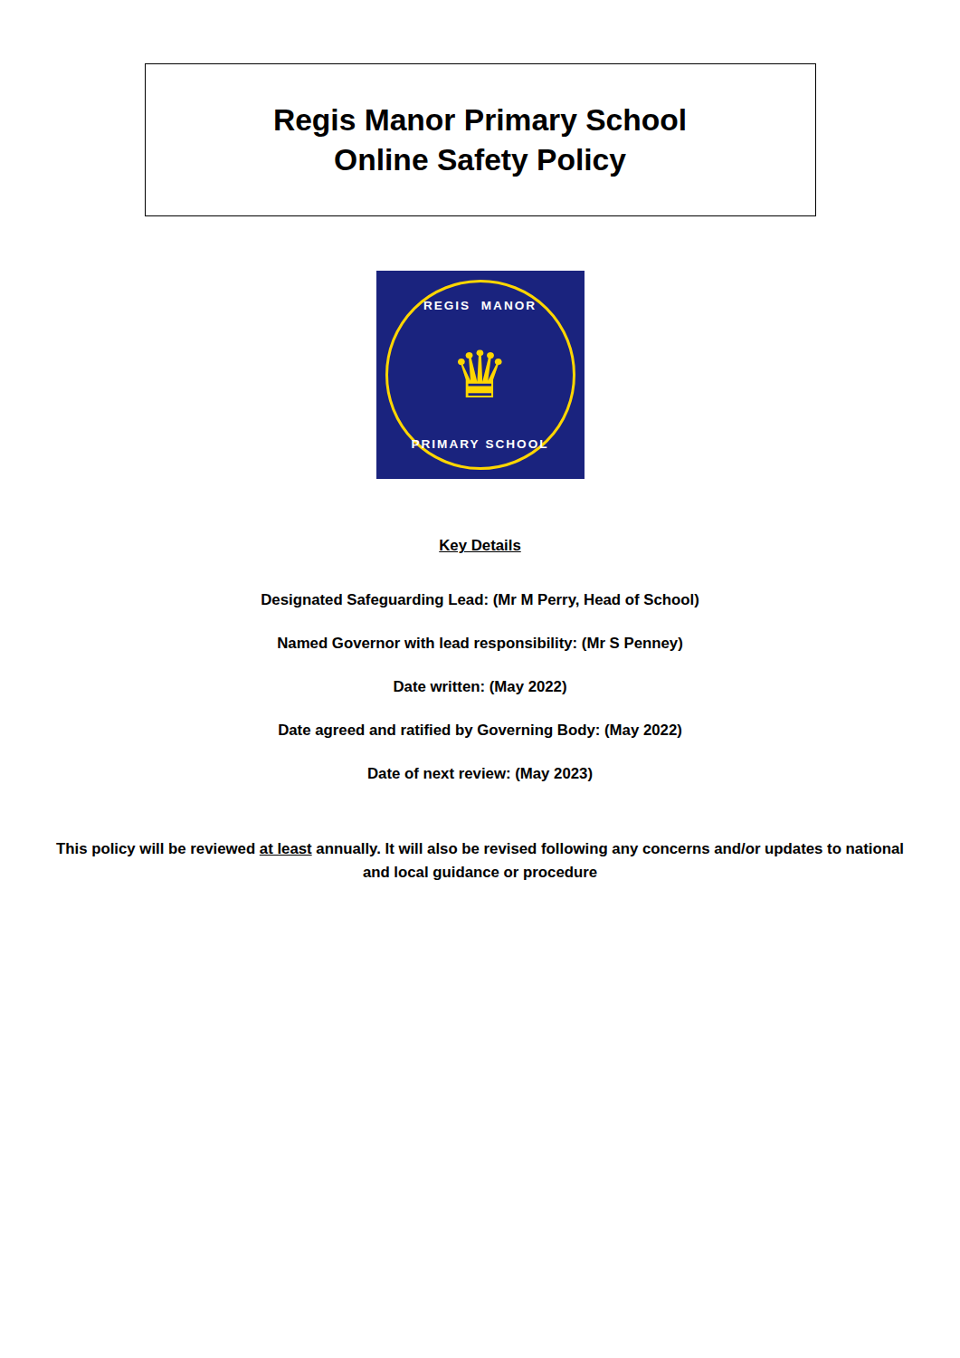Regis Manor Primary School
Online Safety Policy
REGIS MANOR
♛
PRIMARY SCHOOL
Key Details
Designated Safeguarding Lead: (Mr M Perry, Head of School)
Named Governor with lead responsibility: (Mr S Penney)
Date written: (May 2022)
Date agreed and ratified by Governing Body: (May 2022)
Date of next review: (May 2023)
This policy will be reviewed at least annually. It will also be revised following any concerns and/or updates to national and local guidance or procedure